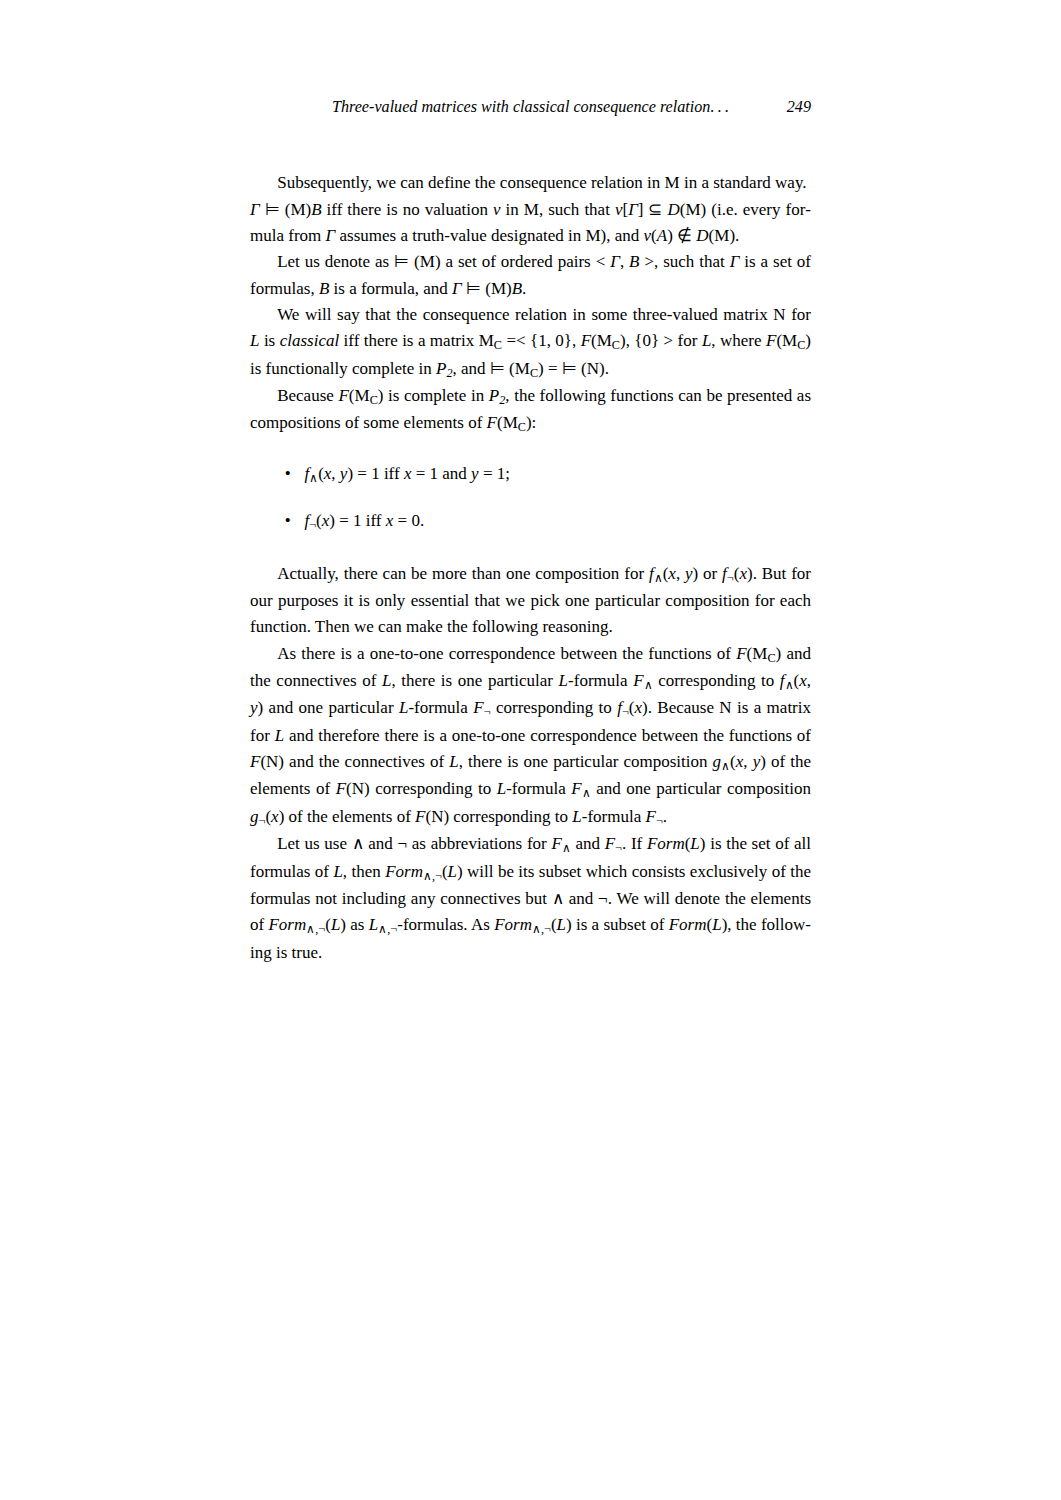Three-valued matrices with classical consequence relation. . . 249
Subsequently, we can define the consequence relation in M in a standard way.
Γ ⊨ (M)B iff there is no valuation v in M, such that v[Γ] ⊆ D(M) (i.e. every formula from Γ assumes a truth-value designated in M), and v(A) ∉ D(M).
Let us denote as ⊨ (M) a set of ordered pairs < Γ, B >, such that Γ is a set of formulas, B is a formula, and Γ ⊨ (M)B.
We will say that the consequence relation in some three-valued matrix N for L is classical iff there is a matrix MC =< {1, 0}, F(MC), {0} > for L, where F(MC) is functionally complete in P 2, and ⊨ (MC) = ⊨ (N).
Because F(MC) is complete in P 2, the following functions can be presented as compositions of some elements of F(MC):
f∧(x, y) = 1 iff x = 1 and y = 1;
f¬(x) = 1 iff x = 0.
Actually, there can be more than one composition for f∧(x, y) or f¬(x). But for our purposes it is only essential that we pick one particular composition for each function. Then we can make the following reasoning.
As there is a one-to-one correspondence between the functions of F(MC) and the connectives of L, there is one particular L-formula F∧ corresponding to f∧(x, y) and one particular L-formula F¬ corresponding to f¬(x). Because N is a matrix for L and therefore there is a one-to-one correspondence between the functions of F(N) and the connectives of L, there is one particular composition g∧(x, y) of the elements of F(N) corresponding to L-formula F∧ and one particular composition g¬(x) of the elements of F(N) corresponding to L-formula F¬.
Let us use ∧ and ¬ as abbreviations for F∧ and F¬. If Form(L) is the set of all formulas of L, then Form∧,¬(L) will be its subset which consists exclusively of the formulas not including any connectives but ∧ and ¬. We will denote the elements of Form∧,¬(L) as L∧,¬-formulas. As Form∧,¬(L) is a subset of Form(L), the following is true.